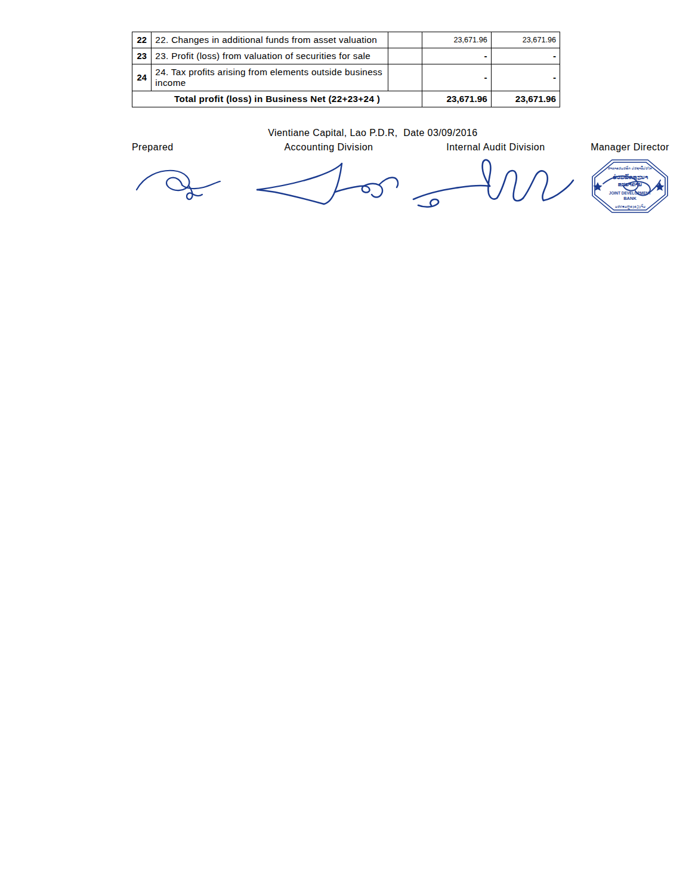| 22 | 22. Changes in additional funds from asset valuation | | 23,671.96 | 23,671.96 |
| 23 | 23. Profit (loss) from valuation of securities for sale | | - | - |
| 24 | 24. Tax profits arising from elements outside business income | | - | - |
| Total profit (loss) in Business Net (22+23+24 ) | 23,671.96 | 23,671.96 |
Vientiane Capital, Lao P.D.R, Date 03/09/2016
| Prepared | Accounting Division | Internal Audit Division | Manager Director |
| | | | ສາທາລະນະລັດ ປະຊາທິປະໄຕ ຮ່ວມພັດທະນາ ທະນາຄານ JOINT DEVELOPMENT BANK ນະຄອນຫຼວງວຽງຈັນ |